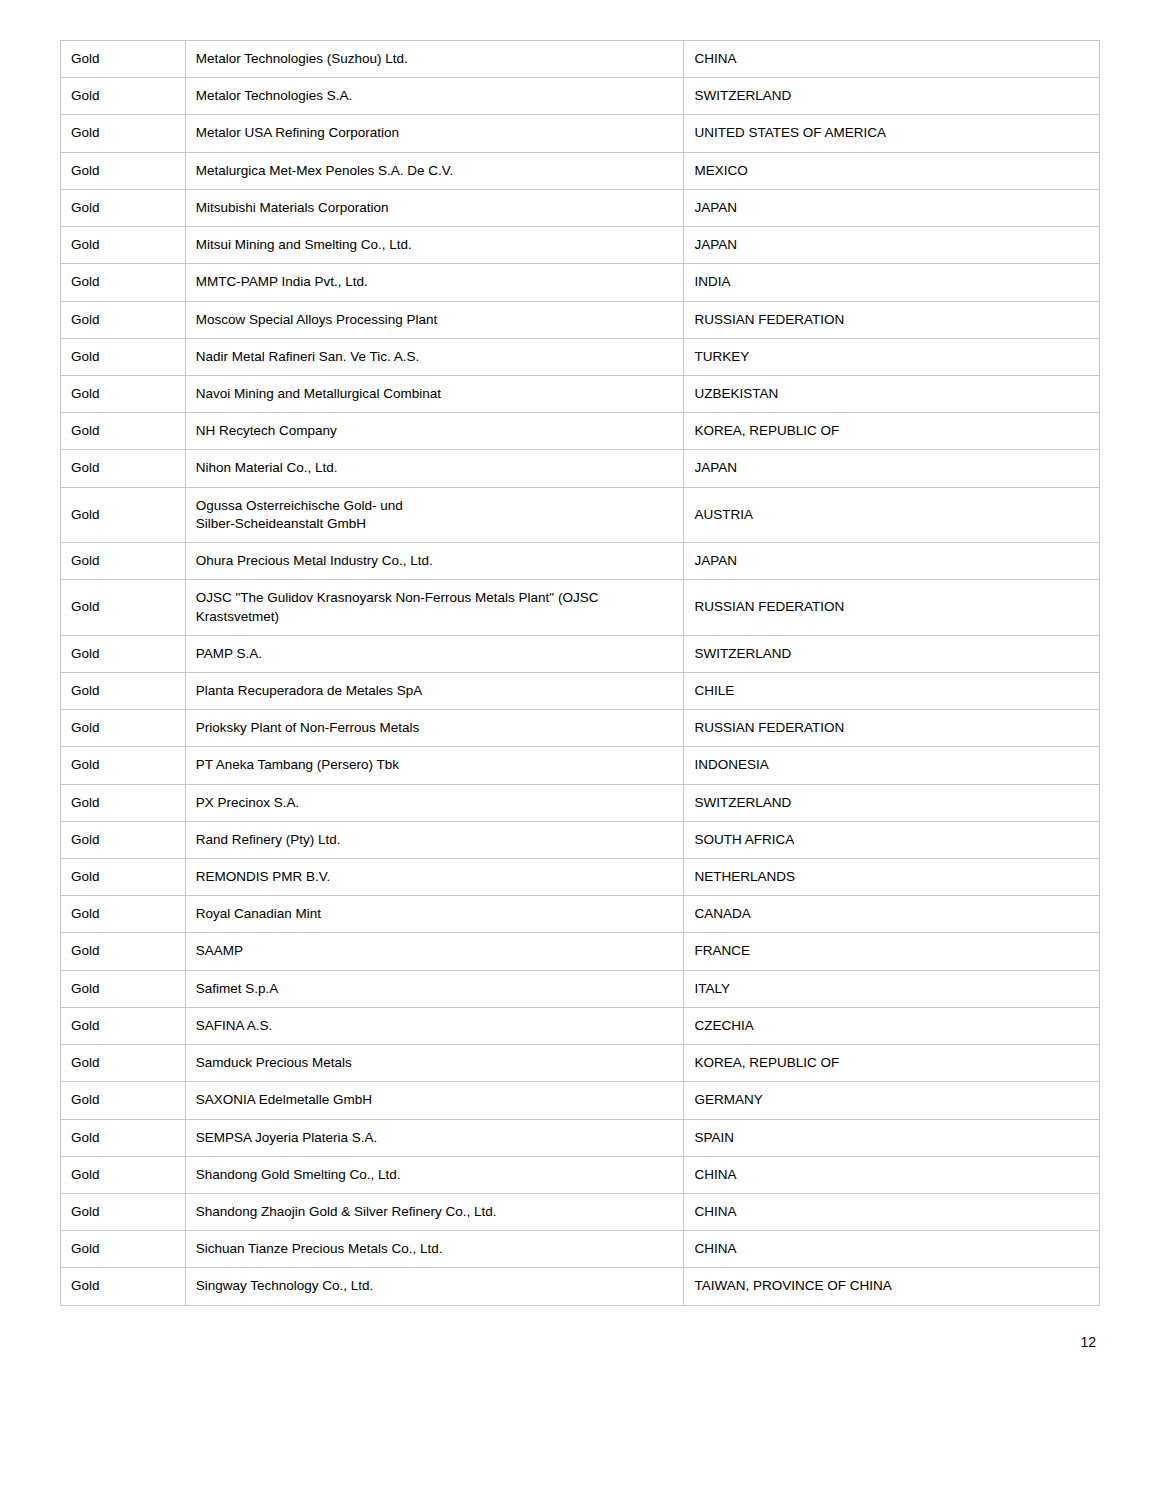| Gold | Metalor Technologies (Suzhou) Ltd. | CHINA |
| Gold | Metalor Technologies S.A. | SWITZERLAND |
| Gold | Metalor USA Refining Corporation | UNITED STATES OF AMERICA |
| Gold | Metalurgica Met-Mex Penoles S.A. De C.V. | MEXICO |
| Gold | Mitsubishi Materials Corporation | JAPAN |
| Gold | Mitsui Mining and Smelting Co., Ltd. | JAPAN |
| Gold | MMTC-PAMP India Pvt., Ltd. | INDIA |
| Gold | Moscow Special Alloys Processing Plant | RUSSIAN FEDERATION |
| Gold | Nadir Metal Rafineri San. Ve Tic. A.S. | TURKEY |
| Gold | Navoi Mining and Metallurgical Combinat | UZBEKISTAN |
| Gold | NH Recytech Company | KOREA, REPUBLIC OF |
| Gold | Nihon Material Co., Ltd. | JAPAN |
| Gold | Ogussa Osterreichische Gold- und Silber-Scheideanstalt GmbH | AUSTRIA |
| Gold | Ohura Precious Metal Industry Co., Ltd. | JAPAN |
| Gold | OJSC "The Gulidov Krasnoyarsk Non-Ferrous Metals Plant" (OJSC Krastsvetmet) | RUSSIAN FEDERATION |
| Gold | PAMP S.A. | SWITZERLAND |
| Gold | Planta Recuperadora de Metales SpA | CHILE |
| Gold | Prioksky Plant of Non-Ferrous Metals | RUSSIAN FEDERATION |
| Gold | PT Aneka Tambang (Persero) Tbk | INDONESIA |
| Gold | PX Precinox S.A. | SWITZERLAND |
| Gold | Rand Refinery (Pty) Ltd. | SOUTH AFRICA |
| Gold | REMONDIS PMR B.V. | NETHERLANDS |
| Gold | Royal Canadian Mint | CANADA |
| Gold | SAAMP | FRANCE |
| Gold | Safimet S.p.A | ITALY |
| Gold | SAFINA A.S. | CZECHIA |
| Gold | Samduck Precious Metals | KOREA, REPUBLIC OF |
| Gold | SAXONIA Edelmetalle GmbH | GERMANY |
| Gold | SEMPSA Joyeria Plateria S.A. | SPAIN |
| Gold | Shandong Gold Smelting Co., Ltd. | CHINA |
| Gold | Shandong Zhaojin Gold & Silver Refinery Co., Ltd. | CHINA |
| Gold | Sichuan Tianze Precious Metals Co., Ltd. | CHINA |
| Gold | Singway Technology Co., Ltd. | TAIWAN, PROVINCE OF CHINA |
12